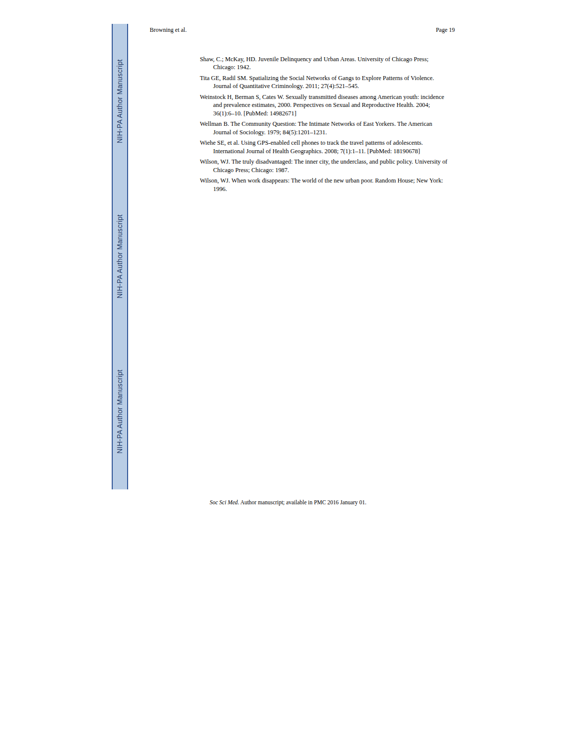NIH-PA Author Manuscript NIH-PA Author Manuscript NIH-PA Author Manuscript
Browning et al.
Page 19
Shaw, C.; McKay, HD. Juvenile Delinquency and Urban Areas. University of Chicago Press; Chicago: 1942.
Tita GE, Radil SM. Spatializing the Social Networks of Gangs to Explore Patterns of Violence. Journal of Quantitative Criminology. 2011; 27(4):521–545.
Weinstock H, Berman S, Cates W. Sexually transmitted diseases among American youth: incidence and prevalence estimates, 2000. Perspectives on Sexual and Reproductive Health. 2004; 36(1):6–10. [PubMed: 14982671]
Wellman B. The Community Question: The Intimate Networks of East Yorkers. The American Journal of Sociology. 1979; 84(5):1201–1231.
Wiehe SE, et al. Using GPS-enabled cell phones to track the travel patterns of adolescents. International Journal of Health Geographics. 2008; 7(1):1–11. [PubMed: 18190678]
Wilson, WJ. The truly disadvantaged: The inner city, the underclass, and public policy. University of Chicago Press; Chicago: 1987.
Wilson, WJ. When work disappears: The world of the new urban poor. Random House; New York: 1996.
Soc Sci Med. Author manuscript; available in PMC 2016 January 01.